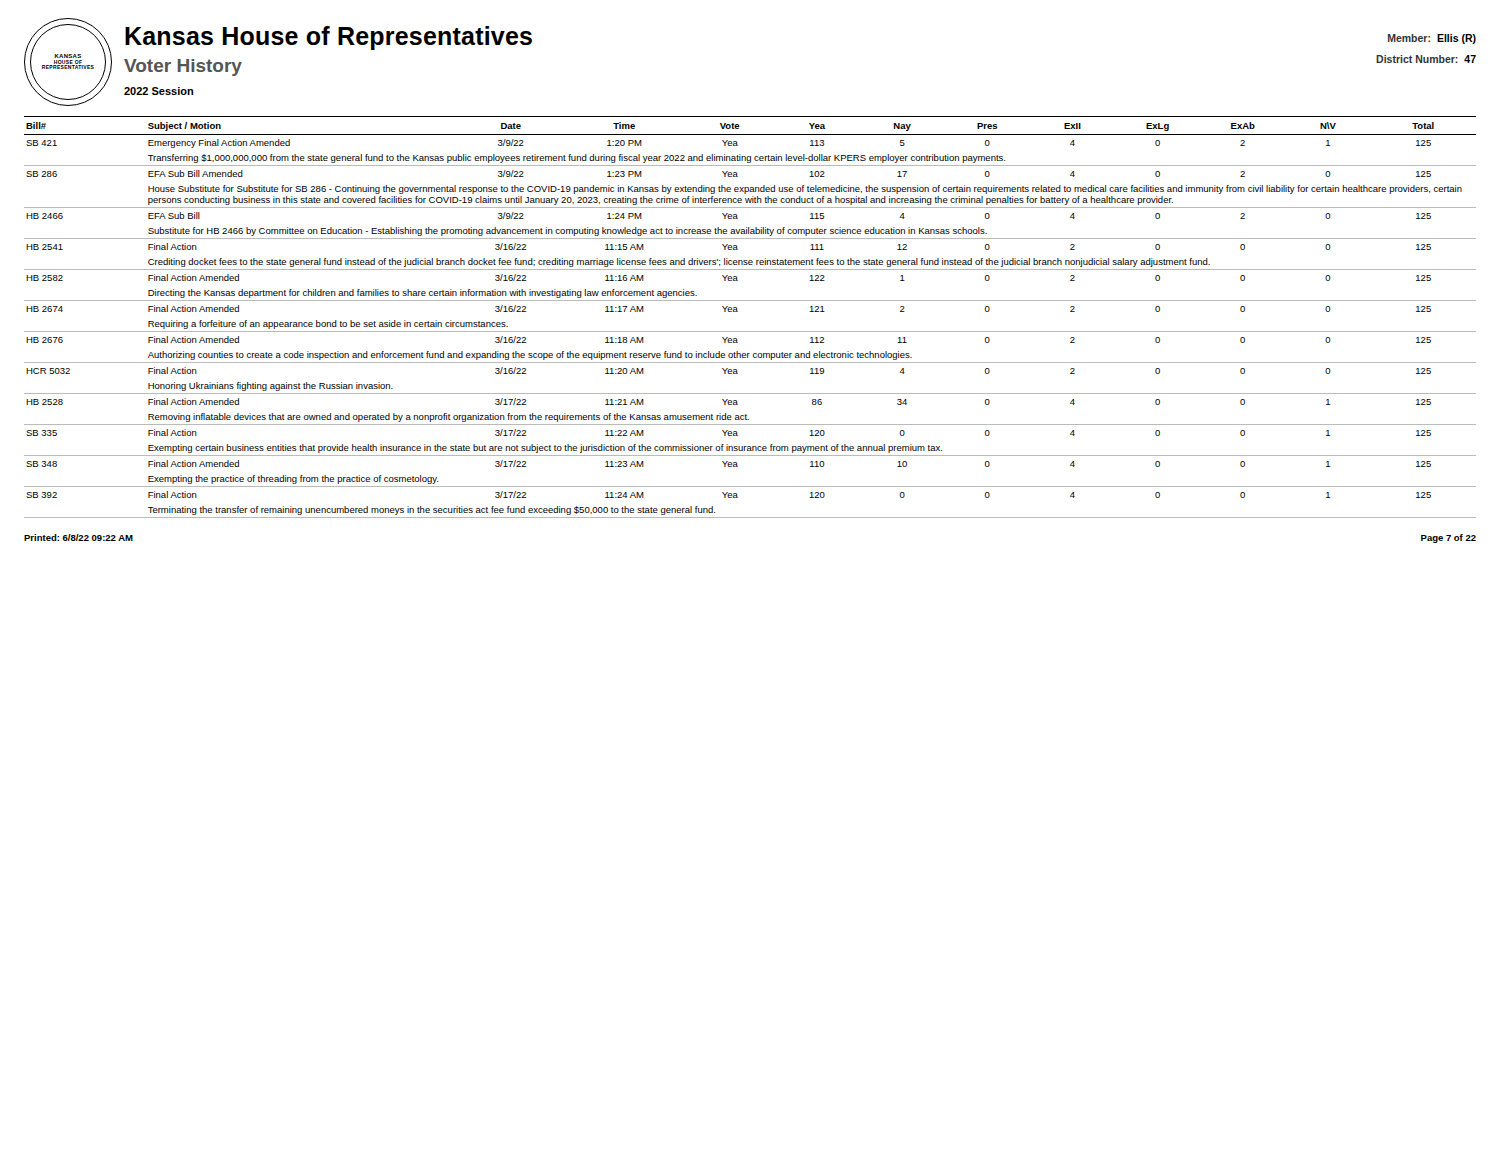KANSAS HOUSE OF REPRESENTATIVES
Kansas House of Representatives
Voter History
2022 Session
Member: Ellis (R)
District Number: 47
| Bill# | Subject / Motion | Date | Time | Vote | Yea | Nay | Pres | ExII | ExLg | ExAb | N\V | Total |
| --- | --- | --- | --- | --- | --- | --- | --- | --- | --- | --- | --- | --- |
| SB 421 | Emergency Final Action Amended | 3/9/22 | 1:20 PM | Yea | 113 | 5 | 0 | 4 | 0 | 2 | 1 | 125 |
| | Transferring $1,000,000,000 from the state general fund to the Kansas public employees retirement fund during fiscal year 2022 and eliminating certain level-dollar KPERS employer contribution payments. |
| SB 286 | EFA Sub Bill Amended | 3/9/22 | 1:23 PM | Yea | 102 | 17 | 0 | 4 | 0 | 2 | 0 | 125 |
| | House Substitute for Substitute for SB 286 - Continuing the governmental response to the COVID-19 pandemic in Kansas by extending the expanded use of telemedicine, the suspension of certain requirements related to medical care facilities and immunity from civil liability for certain healthcare providers, certain persons conducting business in this state and covered facilities for COVID-19 claims until January 20, 2023, creating the crime of interference with the conduct of a hospital and increasing the criminal penalties for battery of a healthcare provider. |
| HB 2466 | EFA Sub Bill | 3/9/22 | 1:24 PM | Yea | 115 | 4 | 0 | 4 | 0 | 2 | 0 | 125 |
| | Substitute for HB 2466 by Committee on Education - Establishing the promoting advancement in computing knowledge act to increase the availability of computer science education in Kansas schools. |
| HB 2541 | Final Action | 3/16/22 | 11:15 AM | Yea | 111 | 12 | 0 | 2 | 0 | 0 | 0 | 125 |
| | Crediting docket fees to the state general fund instead of the judicial branch docket fee fund; crediting marriage license fees and drivers'; license reinstatement fees to the state general fund instead of the judicial branch nonjudicial salary adjustment fund. |
| HB 2582 | Final Action Amended | 3/16/22 | 11:16 AM | Yea | 122 | 1 | 0 | 2 | 0 | 0 | 0 | 125 |
| | Directing the Kansas department for children and families to share certain information with investigating law enforcement agencies. |
| HB 2674 | Final Action Amended | 3/16/22 | 11:17 AM | Yea | 121 | 2 | 0 | 2 | 0 | 0 | 0 | 125 |
| | Requiring a forfeiture of an appearance bond to be set aside in certain circumstances. |
| HB 2676 | Final Action Amended | 3/16/22 | 11:18 AM | Yea | 112 | 11 | 0 | 2 | 0 | 0 | 0 | 125 |
| | Authorizing counties to create a code inspection and enforcement fund and expanding the scope of the equipment reserve fund to include other computer and electronic technologies. |
| HCR 5032 | Final Action | 3/16/22 | 11:20 AM | Yea | 119 | 4 | 0 | 2 | 0 | 0 | 0 | 125 |
| | Honoring Ukrainians fighting against the Russian invasion. |
| HB 2528 | Final Action Amended | 3/17/22 | 11:21 AM | Yea | 86 | 34 | 0 | 4 | 0 | 0 | 1 | 125 |
| | Removing inflatable devices that are owned and operated by a nonprofit organization from the requirements of the Kansas amusement ride act. |
| SB 335 | Final Action | 3/17/22 | 11:22 AM | Yea | 120 | 0 | 0 | 4 | 0 | 0 | 1 | 125 |
| | Exempting certain business entities that provide health insurance in the state but are not subject to the jurisdiction of the commissioner of insurance from payment of the annual premium tax. |
| SB 348 | Final Action Amended | 3/17/22 | 11:23 AM | Yea | 110 | 10 | 0 | 4 | 0 | 0 | 1 | 125 |
| | Exempting the practice of threading from the practice of cosmetology. |
| SB 392 | Final Action | 3/17/22 | 11:24 AM | Yea | 120 | 0 | 0 | 4 | 0 | 0 | 1 | 125 |
| | Terminating the transfer of remaining unencumbered moneys in the securities act fee fund exceeding $50,000 to the state general fund. |
Printed: 6/8/22 09:22 AM
Page 7 of 22